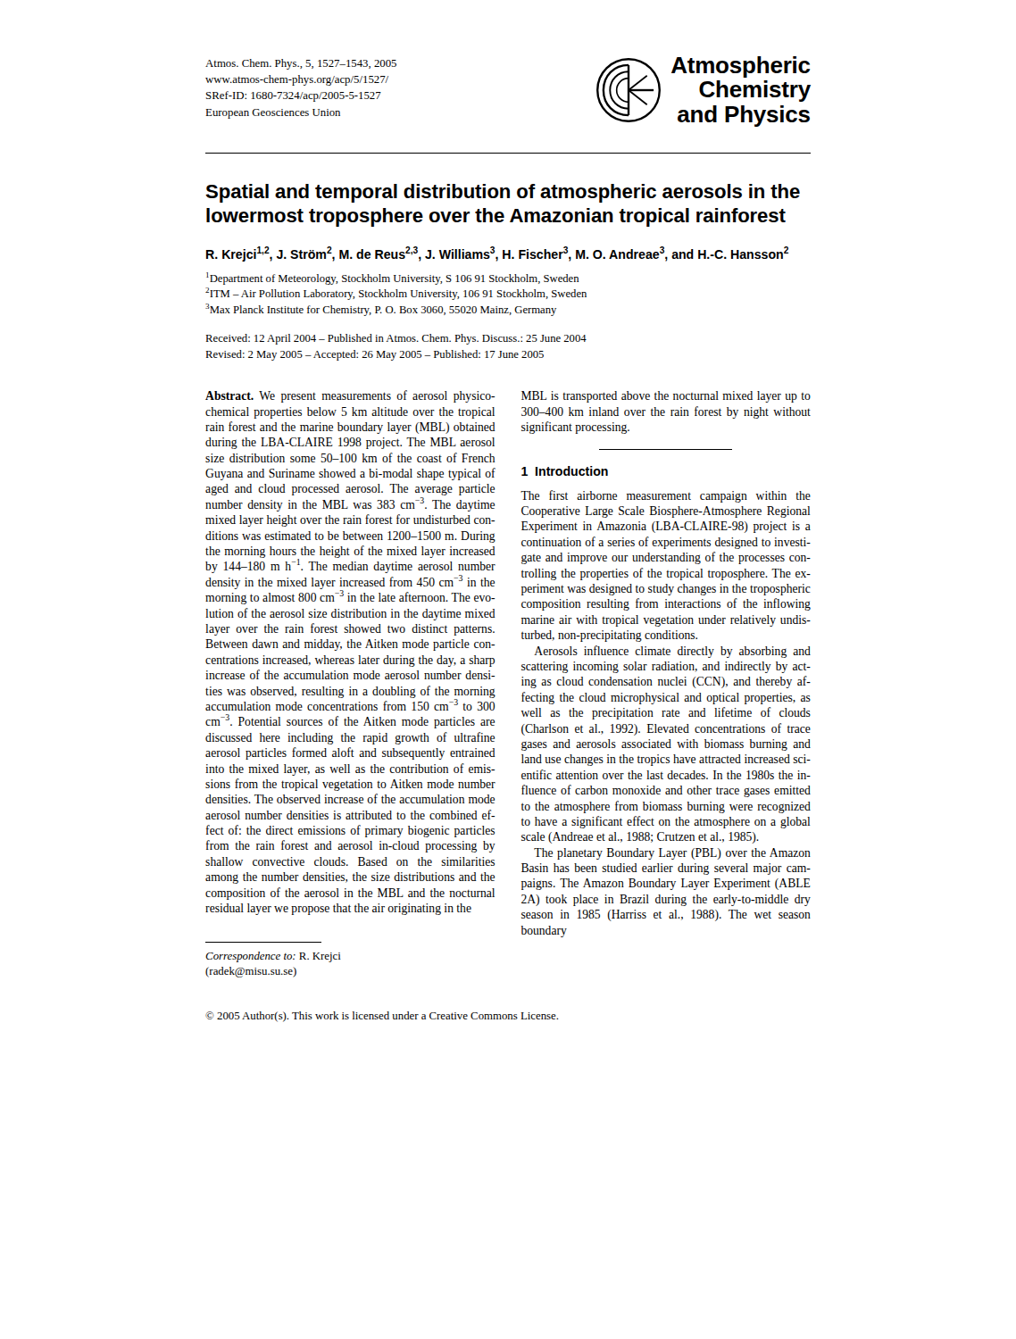Atmos. Chem. Phys., 5, 1527–1543, 2005
www.atmos-chem-phys.org/acp/5/1527/
SRef-ID: 1680-7324/acp/2005-5-1527
European Geosciences Union
Atmospheric
Chemistry
and Physics
Spatial and temporal distribution of atmospheric aerosols in the lowermost troposphere over the Amazonian tropical rainforest
R. Krejci1,2, J. Ström2, M. de Reus2,3, J. Williams3, H. Fischer3, M. O. Andreae3, and H.-C. Hansson2
1Department of Meteorology, Stockholm University, S 106 91 Stockholm, Sweden
2ITM – Air Pollution Laboratory, Stockholm University, 106 91 Stockholm, Sweden
3Max Planck Institute for Chemistry, P. O. Box 3060, 55020 Mainz, Germany
Received: 12 April 2004 – Published in Atmos. Chem. Phys. Discuss.: 25 June 2004
Revised: 2 May 2005 – Accepted: 26 May 2005 – Published: 17 June 2005
Abstract. We present measurements of aerosol physico-chemical properties below 5 km altitude over the tropical rain forest and the marine boundary layer (MBL) obtained during the LBA-CLAIRE 1998 project. The MBL aerosol size distribution some 50–100 km of the coast of French Guyana and Suriname showed a bi-modal shape typical of aged and cloud processed aerosol. The average particle number density in the MBL was 383 cm−3. The daytime mixed layer height over the rain forest for undisturbed conditions was estimated to be between 1200–1500 m. During the morning hours the height of the mixed layer increased by 144–180 m h−1. The median daytime aerosol number density in the mixed layer increased from 450 cm−3 in the morning to almost 800 cm−3 in the late afternoon. The evolution of the aerosol size distribution in the daytime mixed layer over the rain forest showed two distinct patterns. Between dawn and midday, the Aitken mode particle concentrations increased, whereas later during the day, a sharp increase of the accumulation mode aerosol number densities was observed, resulting in a doubling of the morning accumulation mode concentrations from 150 cm−3 to 300 cm−3. Potential sources of the Aitken mode particles are discussed here including the rapid growth of ultrafine aerosol particles formed aloft and subsequently entrained into the mixed layer, as well as the contribution of emissions from the tropical vegetation to Aitken mode number densities. The observed increase of the accumulation mode aerosol number densities is attributed to the combined effect of: the direct emissions of primary biogenic particles from the rain forest and aerosol in-cloud processing by shallow convective clouds. Based on the similarities among the number densities, the size distributions and the composition of the aerosol in the MBL and the nocturnal residual layer we propose that the air originating in the
Correspondence to: R. Krejci
(radek@misu.su.se)
MBL is transported above the nocturnal mixed layer up to 300–400 km inland over the rain forest by night without significant processing.
1 Introduction
The first airborne measurement campaign within the Cooperative Large Scale Biosphere-Atmosphere Regional Experiment in Amazonia (LBA-CLAIRE-98) project is a continuation of a series of experiments designed to investigate and improve our understanding of the processes controlling the properties of the tropical troposphere. The experiment was designed to study changes in the tropospheric composition resulting from interactions of the inflowing marine air with tropical vegetation under relatively undisturbed, non-precipitating conditions.
Aerosols influence climate directly by absorbing and scattering incoming solar radiation, and indirectly by acting as cloud condensation nuclei (CCN), and thereby affecting the cloud microphysical and optical properties, as well as the precipitation rate and lifetime of clouds (Charlson et al., 1992). Elevated concentrations of trace gases and aerosols associated with biomass burning and land use changes in the tropics have attracted increased scientific attention over the last decades. In the 1980s the influence of carbon monoxide and other trace gases emitted to the atmosphere from biomass burning were recognized to have a significant effect on the atmosphere on a global scale (Andreae et al., 1988; Crutzen et al., 1985).
The planetary Boundary Layer (PBL) over the Amazon Basin has been studied earlier during several major campaigns. The Amazon Boundary Layer Experiment (ABLE 2A) took place in Brazil during the early-to-middle dry season in 1985 (Harriss et al., 1988). The wet season boundary
© 2005 Author(s). This work is licensed under a Creative Commons License.